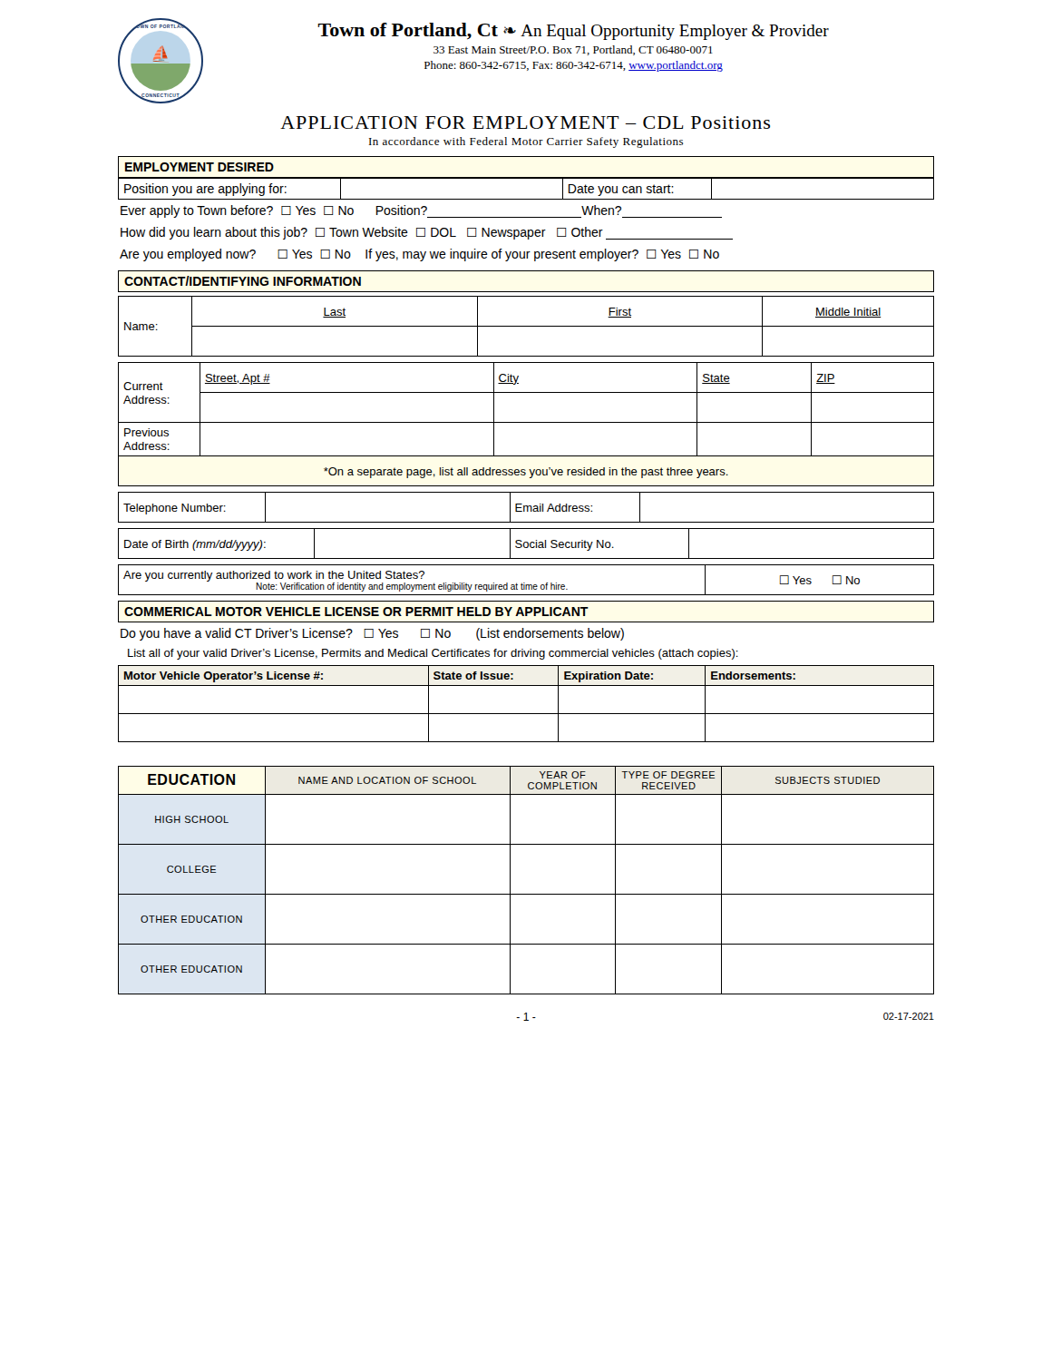TOWN OF PORTLAND
⛵
CONNECTICUT
Town of Portland, Ct ❧ An Equal Opportunity Employer & Provider
33 East Main Street/P.O. Box 71, Portland, CT 06480-0071
Phone: 860-342-6715, Fax: 860-342-6714, www.portlandct.org
APPLICATION FOR EMPLOYMENT – CDL Positions
In accordance with Federal Motor Carrier Safety Regulations
EMPLOYMENT DESIRED
| Position you are applying for: | | Date you can start: | |
| Ever apply to Town before? ☐ Yes ☐ No Position? When? |
| How did you learn about this job? ☐ Town Website ☐ DOL ☐ Newspaper ☐ Other |
| Are you employed now? ☐ Yes ☐ No If yes, may we inquire of your present employer? ☐ Yes ☐ No |
CONTACT/IDENTIFYING INFORMATION
| Name: | Last | First | Middle Initial |
| Current Address: | Street, Apt # | City | State | ZIP |
| Previous Address: | | | | |
| *On a separate page, list all addresses you’ve resided in the past three years. |
| Telephone Number: | | Email Address: | |
| Date of Birth (mm/dd/yyyy) : | | Social Security No. | |
| Are you currently authorized to work in the United States? Note: Verification of identity and employment eligibility required at time of hire. | ☐ Yes ☐ No |
COMMERICAL MOTOR VEHICLE LICENSE OR PERMIT HELD BY APPLICANT
| Do you have a valid CT Driver’s License? ☐ Yes ☐ No (List endorsements below) |
| List all of your valid Driver’s License, Permits and Medical Certificates for driving commercial vehicles (attach copies): |
| Motor Vehicle Operator’s License #: | State of Issue: | Expiration Date: | Endorsements: |
| --- | --- | --- | --- |
| EDUCATION | NAME AND LOCATION OF SCHOOL | YEAR OF COMPLETION | TYPE OF DEGREE RECEIVED | SUBJECTS STUDIED |
| --- | --- | --- | --- | --- |
| HIGH SCHOOL | | | | |
| COLLEGE | | | | |
| OTHER EDUCATION | | | | |
| OTHER EDUCATION | | | | |
- 1 -
02-17-2021